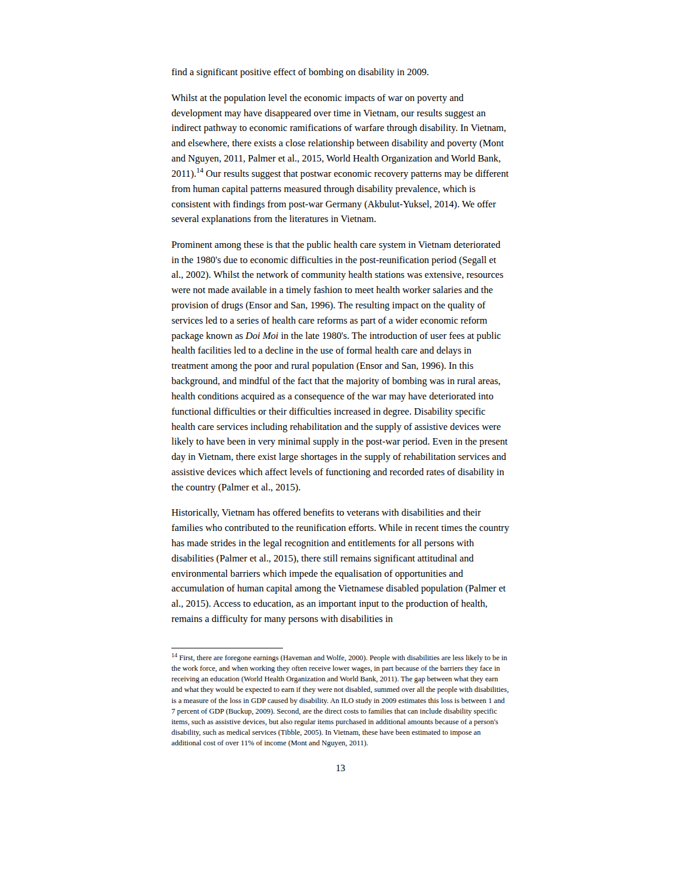find a significant positive effect of bombing on disability in 2009.
Whilst at the population level the economic impacts of war on poverty and development may have disappeared over time in Vietnam, our results suggest an indirect pathway to economic ramifications of warfare through disability. In Vietnam, and elsewhere, there exists a close relationship between disability and poverty (Mont and Nguyen, 2011, Palmer et al., 2015, World Health Organization and World Bank, 2011).14 Our results suggest that postwar economic recovery patterns may be different from human capital patterns measured through disability prevalence, which is consistent with findings from post-war Germany (Akbulut-Yuksel, 2014). We offer several explanations from the literatures in Vietnam.
Prominent among these is that the public health care system in Vietnam deteriorated in the 1980's due to economic difficulties in the post-reunification period (Segall et al., 2002). Whilst the network of community health stations was extensive, resources were not made available in a timely fashion to meet health worker salaries and the provision of drugs (Ensor and San, 1996). The resulting impact on the quality of services led to a series of health care reforms as part of a wider economic reform package known as Doi Moi in the late 1980's. The introduction of user fees at public health facilities led to a decline in the use of formal health care and delays in treatment among the poor and rural population (Ensor and San, 1996). In this background, and mindful of the fact that the majority of bombing was in rural areas, health conditions acquired as a consequence of the war may have deteriorated into functional difficulties or their difficulties increased in degree. Disability specific health care services including rehabilitation and the supply of assistive devices were likely to have been in very minimal supply in the post-war period. Even in the present day in Vietnam, there exist large shortages in the supply of rehabilitation services and assistive devices which affect levels of functioning and recorded rates of disability in the country (Palmer et al., 2015).
Historically, Vietnam has offered benefits to veterans with disabilities and their families who contributed to the reunification efforts. While in recent times the country has made strides in the legal recognition and entitlements for all persons with disabilities (Palmer et al., 2015), there still remains significant attitudinal and environmental barriers which impede the equalisation of opportunities and accumulation of human capital among the Vietnamese disabled population (Palmer et al., 2015). Access to education, as an important input to the production of health, remains a difficulty for many persons with disabilities in
14 First, there are foregone earnings (Haveman and Wolfe, 2000). People with disabilities are less likely to be in the work force, and when working they often receive lower wages, in part because of the barriers they face in receiving an education (World Health Organization and World Bank, 2011). The gap between what they earn and what they would be expected to earn if they were not disabled, summed over all the people with disabilities, is a measure of the loss in GDP caused by disability. An ILO study in 2009 estimates this loss is between 1 and 7 percent of GDP (Buckup, 2009). Second, are the direct costs to families that can include disability specific items, such as assistive devices, but also regular items purchased in additional amounts because of a person's disability, such as medical services (Tibble, 2005). In Vietnam, these have been estimated to impose an additional cost of over 11% of income (Mont and Nguyen, 2011).
13